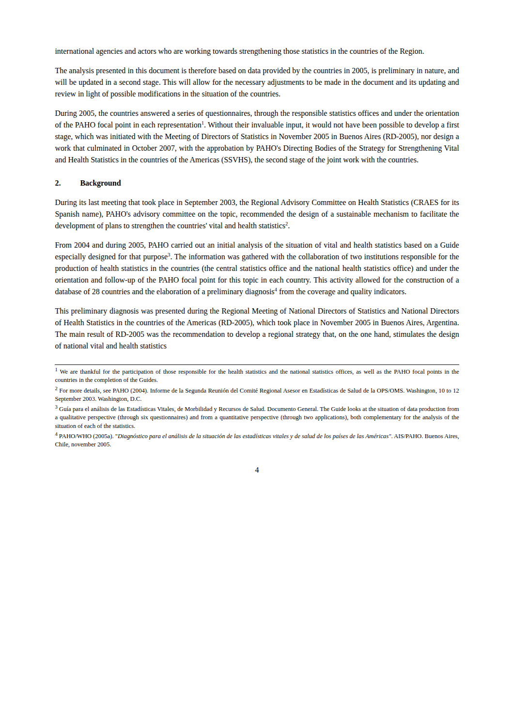international agencies and actors who are working towards strengthening those statistics in the countries of the Region.
The analysis presented in this document is therefore based on data provided by the countries in 2005, is preliminary in nature, and will be updated in a second stage. This will allow for the necessary adjustments to be made in the document and its updating and review in light of possible modifications in the situation of the countries.
During 2005, the countries answered a series of questionnaires, through the responsible statistics offices and under the orientation of the PAHO focal point in each representation1. Without their invaluable input, it would not have been possible to develop a first stage, which was initiated with the Meeting of Directors of Statistics in November 2005 in Buenos Aires (RD-2005), nor design a work that culminated in October 2007, with the approbation by PAHO's Directing Bodies of the Strategy for Strengthening Vital and Health Statistics in the countries of the Americas (SSVHS), the second stage of the joint work with the countries.
2. Background
During its last meeting that took place in September 2003, the Regional Advisory Committee on Health Statistics (CRAES for its Spanish name), PAHO's advisory committee on the topic, recommended the design of a sustainable mechanism to facilitate the development of plans to strengthen the countries' vital and health statistics2.
From 2004 and during 2005, PAHO carried out an initial analysis of the situation of vital and health statistics based on a Guide especially designed for that purpose3. The information was gathered with the collaboration of two institutions responsible for the production of health statistics in the countries (the central statistics office and the national health statistics office) and under the orientation and follow-up of the PAHO focal point for this topic in each country. This activity allowed for the construction of a database of 28 countries and the elaboration of a preliminary diagnosis4 from the coverage and quality indicators.
This preliminary diagnosis was presented during the Regional Meeting of National Directors of Statistics and National Directors of Health Statistics in the countries of the Americas (RD-2005), which took place in November 2005 in Buenos Aires, Argentina. The main result of RD-2005 was the recommendation to develop a regional strategy that, on the one hand, stimulates the design of national vital and health statistics
1 We are thankful for the participation of those responsible for the health statistics and the national statistics offices, as well as the PAHO focal points in the countries in the completion of the Guides.
2 For more details, see PAHO (2004). Informe de la Segunda Reunión del Comité Regional Asesor en Estadísticas de Salud de la OPS/OMS. Washington, 10 to 12 September 2003. Washington, D.C.
3 Guía para el análisis de las Estadísticas Vitales, de Morbilidad y Recursos de Salud. Documento General. The Guide looks at the situation of data production from a qualitative perspective (through six questionnaires) and from a quantitative perspective (through two applications), both complementary for the analysis of the situation of each of the statistics.
4 PAHO/WHO (2005a). "Diagnóstico para el análisis de la situación de las estadísticas vitales y de salud de los países de las Américas". AIS/PAHO. Buenos Aires, Chile, november 2005.
4